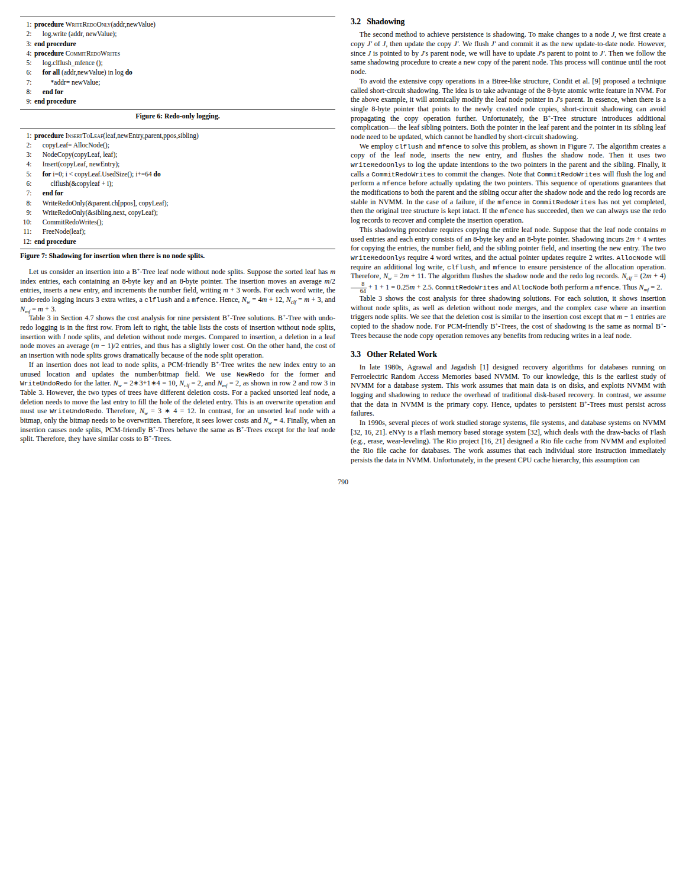procedure WriteRedoOnly(addr,newValue)
log.write (addr, newValue);
end procedure
procedure CommitRedoWrites
log.clflush_mfence ();
for all (addr,newValue) in log do
*addr= newValue;
end for
end procedure
Figure 6: Redo-only logging.
procedure InsertToLeaf(leaf,newEntry,parent,ppos,sibling)
copyLeaf= AllocNode();
NodeCopy(copyLeaf, leaf);
Insert(copyLeaf, newEntry);
for i=0; i < copyLeaf.UsedSize(); i+=64 do
clflush(&copyleaf + i);
end for
WriteRedoOnly(&parent.ch[ppos], copyLeaf);
WriteRedoOnly(&sibling.next, copyLeaf);
CommitRedoWrites();
FreeNode(leaf);
end procedure
Figure 7: Shadowing for insertion when there is no node splits.
Let us consider an insertion into a B+-Tree leaf node without node splits. Suppose the sorted leaf has m index entries, each containing an 8-byte key and an 8-byte pointer. The insertion moves an average m/2 entries, inserts a new entry, and increments the number field, writing m + 3 words. For each word write, the undo-redo logging incurs 3 extra writes, a clflush and a mfence. Hence, Nw = 4m + 12, Nclf = m + 3, and Nmf = m + 3.
Table 3 in Section 4.7 shows the cost analysis for nine persistent B+-Tree solutions. B+-Tree with undo-redo logging is in the first row. From left to right, the table lists the costs of insertion without node splits, insertion with l node splits, and deletion without node merges. Compared to insertion, a deletion in a leaf node moves an average (m − 1)/2 entries, and thus has a slightly lower cost. On the other hand, the cost of an insertion with node splits grows dramatically because of the node split operation.
If an insertion does not lead to node splits, a PCM-friendly B+-Tree writes the new index entry to an unused location and updates the number/bitmap field. We use NewRedo for the former and WriteUndoRedo for the latter. Nw = 2∗3+1∗4 = 10, Nclf = 2, and Nmf = 2, as shown in row 2 and row 3 in Table 3. However, the two types of trees have different deletion costs. For a packed unsorted leaf node, a deletion needs to move the last entry to fill the hole of the deleted entry. This is an overwrite operation and must use WriteUndoRedo. Therefore, Nw = 3 ∗ 4 = 12. In contrast, for an unsorted leaf node with a bitmap, only the bitmap needs to be overwritten. Therefore, it sees lower costs and Nw = 4. Finally, when an insertion causes node splits, PCM-friendly B+-Trees behave the same as B+-Trees except for the leaf node split. Therefore, they have similar costs to B+-Trees.
3.2 Shadowing
The second method to achieve persistence is shadowing. To make changes to a node J, we first create a copy J′ of J, then update the copy J′. We flush J′ and commit it as the new update-to-date node. However, since J is pointed to by J's parent node, we will have to update J's parent to point to J′. Then we follow the same shadowing procedure to create a new copy of the parent node. This process will continue until the root node.
To avoid the extensive copy operations in a Btree-like structure, Condit et al. [9] proposed a technique called short-circuit shadowing. The idea is to take advantage of the 8-byte atomic write feature in NVM. For the above example, it will atomically modify the leaf node pointer in J's parent. In essence, when there is a single 8-byte pointer that points to the newly created node copies, short-circuit shadowing can avoid propagating the copy operation further. Unfortunately, the B+-Tree structure introduces additional complication— the leaf sibling pointers. Both the pointer in the leaf parent and the pointer in its sibling leaf node need to be updated, which cannot be handled by short-circuit shadowing.
We employ clflush and mfence to solve this problem, as shown in Figure 7. The algorithm creates a copy of the leaf node, inserts the new entry, and flushes the shadow node. Then it uses two WriteRedoOnlys to log the update intentions to the two pointers in the parent and the sibling. Finally, it calls a CommitRedoWrites to commit the changes. Note that CommitRedoWrites will flush the log and perform a mfence before actually updating the two pointers. This sequence of operations guarantees that the modifications to both the parent and the sibling occur after the shadow node and the redo log records are stable in NVMM. In the case of a failure, if the mfence in CommitRedoWrites has not yet completed, then the original tree structure is kept intact. If the mfence has succeeded, then we can always use the redo log records to recover and complete the insertion operation.
This shadowing procedure requires copying the entire leaf node. Suppose that the leaf node contains m used entries and each entry consists of an 8-byte key and an 8-byte pointer. Shadowing incurs 2m + 4 writes for copying the entries, the number field, and the sibling pointer field, and inserting the new entry. The two WriteRedoOnlys require 4 word writes, and the actual pointer updates require 2 writes. AllocNode will require an additional log write, clflush, and mfence to ensure persistence of the allocation operation. Therefore, Nw = 2m + 11. The algorithm flushes the shadow node and the redo log records. Nclf = (2m + 4)864 + 1 + 1 = 0.25m + 2.5. CommitRedoWrites and AllocNode both perform a mfence. Thus Nmf = 2.
Table 3 shows the cost analysis for three shadowing solutions. For each solution, it shows insertion without node splits, as well as deletion without node merges, and the complex case where an insertion triggers node splits. We see that the deletion cost is similar to the insertion cost except that m − 1 entries are copied to the shadow node. For PCM-friendly B+-Trees, the cost of shadowing is the same as normal B+-Trees because the node copy operation removes any benefits from reducing writes in a leaf node.
3.3 Other Related Work
In late 1980s, Agrawal and Jagadish [1] designed recovery algorithms for databases running on Ferroelectric Random Access Memories based NVMM. To our knowledge, this is the earliest study of NVMM for a database system. This work assumes that main data is on disks, and exploits NVMM with logging and shadowing to reduce the overhead of traditional disk-based recovery. In contrast, we assume that the data in NVMM is the primary copy. Hence, updates to persistent B+-Trees must persist across failures.
In 1990s, several pieces of work studied storage systems, file systems, and database systems on NVMM [32, 16, 21]. eNVy is a Flash memory based storage system [32], which deals with the draw-backs of Flash (e.g., erase, wear-leveling). The Rio project [16, 21] designed a Rio file cache from NVMM and exploited the Rio file cache for databases. The work assumes that each individual store instruction immediately persists the data in NVMM. Unfortunately, in the present CPU cache hierarchy, this assumption can
790